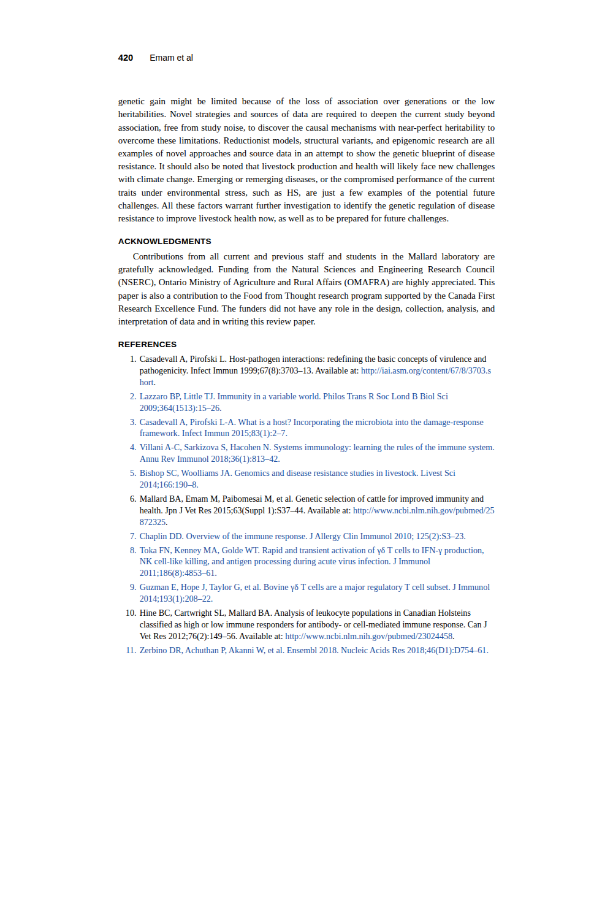420 Emam et al
genetic gain might be limited because of the loss of association over generations or the low heritabilities. Novel strategies and sources of data are required to deepen the current study beyond association, free from study noise, to discover the causal mechanisms with near-perfect heritability to overcome these limitations. Reductionist models, structural variants, and epigenomic research are all examples of novel approaches and source data in an attempt to show the genetic blueprint of disease resistance. It should also be noted that livestock production and health will likely face new challenges with climate change. Emerging or remerging diseases, or the compromised performance of the current traits under environmental stress, such as HS, are just a few examples of the potential future challenges. All these factors warrant further investigation to identify the genetic regulation of disease resistance to improve livestock health now, as well as to be prepared for future challenges.
Acknowledgments
Contributions from all current and previous staff and students in the Mallard laboratory are gratefully acknowledged. Funding from the Natural Sciences and Engineering Research Council (NSERC), Ontario Ministry of Agriculture and Rural Affairs (OMAFRA) are highly appreciated. This paper is also a contribution to the Food from Thought research program supported by the Canada First Research Excellence Fund. The funders did not have any role in the design, collection, analysis, and interpretation of data and in writing this review paper.
References
Casadevall A, Pirofski L. Host-pathogen interactions: redefining the basic concepts of virulence and pathogenicity. Infect Immun 1999;67(8):3703–13. Available at: http://iai.asm.org/content/67/8/3703.short.
Lazzaro BP, Little TJ. Immunity in a variable world. Philos Trans R Soc Lond B Biol Sci 2009;364(1513):15–26.
Casadevall A, Pirofski L-A. What is a host? Incorporating the microbiota into the damage-response framework. Infect Immun 2015;83(1):2–7.
Villani A-C, Sarkizova S, Hacohen N. Systems immunology: learning the rules of the immune system. Annu Rev Immunol 2018;36(1):813–42.
Bishop SC, Woolliams JA. Genomics and disease resistance studies in livestock. Livest Sci 2014;166:190–8.
Mallard BA, Emam M, Paibomesai M, et al. Genetic selection of cattle for improved immunity and health. Jpn J Vet Res 2015;63(Suppl 1):S37–44. Available at: http://www.ncbi.nlm.nih.gov/pubmed/25872325.
Chaplin DD. Overview of the immune response. J Allergy Clin Immunol 2010; 125(2):S3–23.
Toka FN, Kenney MA, Golde WT. Rapid and transient activation of γδ T cells to IFN-γ production, NK cell-like killing, and antigen processing during acute virus infection. J Immunol 2011;186(8):4853–61.
Guzman E, Hope J, Taylor G, et al. Bovine γδ T cells are a major regulatory T cell subset. J Immunol 2014;193(1):208–22.
Hine BC, Cartwright SL, Mallard BA. Analysis of leukocyte populations in Canadian Holsteins classified as high or low immune responders for antibody- or cell-mediated immune response. Can J Vet Res 2012;76(2):149–56. Available at: http://www.ncbi.nlm.nih.gov/pubmed/23024458.
Zerbino DR, Achuthan P, Akanni W, et al. Ensembl 2018. Nucleic Acids Res 2018;46(D1):D754–61.